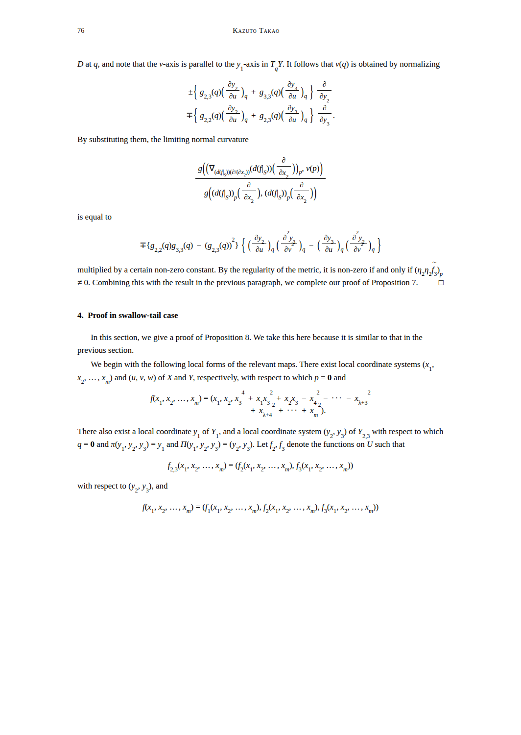76
Kazuto Takao
D at q, and note that the v-axis is parallel to the y1-axis in TqY. It follows that v(q) is obtained by normalizing
±{ g2,3(q)(∂y2∂u) q + g3,3(q)(∂y3∂u) q } ∂∂y2 ∓{ g2,2(q)(∂y2∂u) q + g2,3(q)(∂y3∂u) q } ∂∂y3.
By substituting them, the limiting normal curvature
g((∇(d(f|S))(∂/(∂x2))(d(f|S))(∂∂x2)) p, v(p)) g((d(f|S))p(∂∂x2), (d(f|S))p(∂∂x2))
is equal to
∓{g2,2(q)g3,3(q) − (g2,3(q))2} { (∂y2∂u) q (∂2y3∂v2) q − (∂y3∂u) q (∂2y2∂v2) q }
multiplied by a certain non-zero constant. By the regularity of the metric, it is non-zero if and only if (η2η2~f3)p ≠ 0. Combining this with the result in the previous paragraph, we complete our proof of Proposition 7.□
4. Proof in swallow-tail case
In this section, we give a proof of Proposition 8. We take this here because it is similar to that in the previous section.
We begin with the following local forms of the relevant maps. There exist local coordinate systems (x1, x2, …, xm) and (u, v, w) of X and Y, respectively, with respect to which p = 0 and
f(x1, x2, …, xm) = (x1, x2, x34 + x1x32 + x2x3 − x42 − ··· − xλ+32 + xλ+42 + ··· + xm2).
There also exist a local coordinate y1 of Y1, and a local coordinate system (y2, y3) of Y2,3 with respect to which q = 0 and π(y1, y2, y3) = y1 and Π(y1, y2, y3) = (y2, y3). Let f2, f3 denote the functions on U such that
f2,3(x1, x2, …, xm) = (f2(x1, x2, …, xm), f3(x1, x2, …, xm))
with respect to (y2, y3), and
f(x1, x2, …, xm) = (f1(x1, x2, …, xm), f2(x1, x2, …, xm), f3(x1, x2, …, xm))